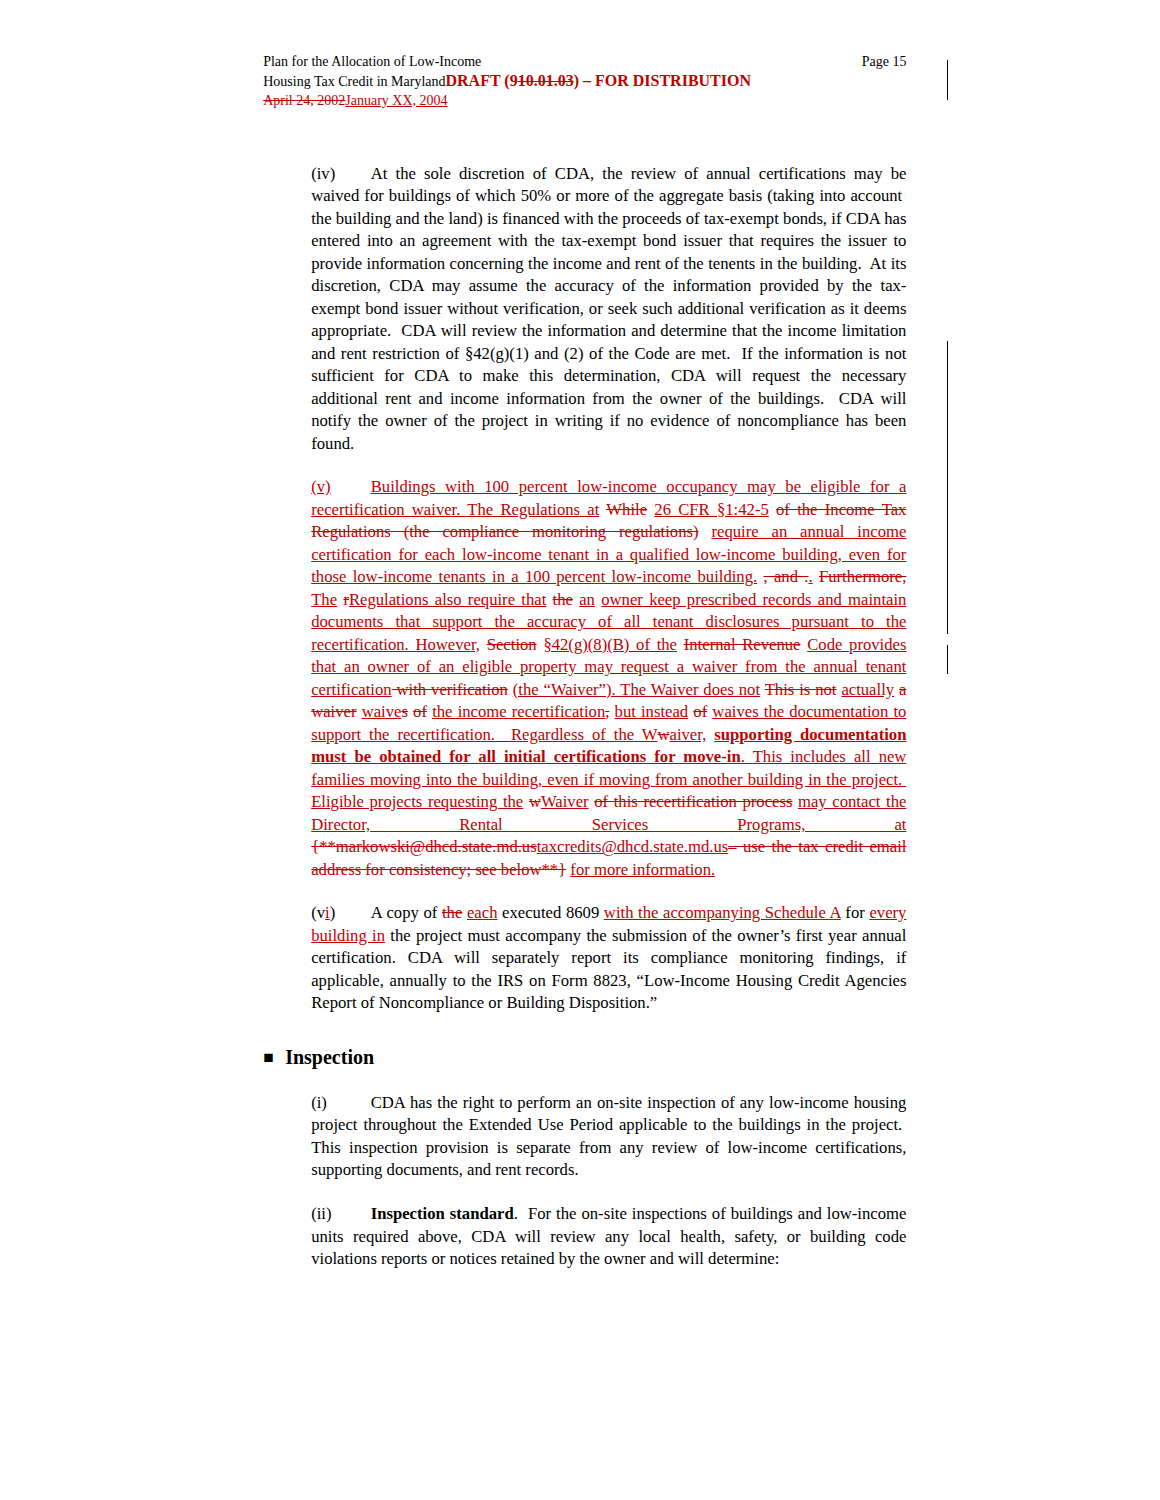Plan for the Allocation of Low-Income
Page 15
Housing Tax Credit in MarylandDRAFT (910.01.03) – FOR DISTRIBUTION
April 24, 2002 January XX, 2004
(iv) At the sole discretion of CDA, the review of annual certifications may be waived for buildings of which 50% or more of the aggregate basis (taking into account the building and the land) is financed with the proceeds of tax-exempt bonds, if CDA has entered into an agreement with the tax-exempt bond issuer that requires the issuer to provide information concerning the income and rent of the tenents in the building. At its discretion, CDA may assume the accuracy of the information provided by the tax-exempt bond issuer without verification, or seek such additional verification as it deems appropriate. CDA will review the information and determine that the income limitation and rent restriction of §42(g)(1) and (2) of the Code are met. If the information is not sufficient for CDA to make this determination, CDA will request the necessary additional rent and income information from the owner of the buildings. CDA will notify the owner of the project in writing if no evidence of noncompliance has been found.
(v) Buildings with 100 percent low-income occupancy may be eligible for a recertification waiver. The Regulations at While 26 CFR §1:42-5 of the Income Tax Regulations (the compliance monitoring regulations) require an annual income certification for each low-income tenant in a qualified low-income building, even for those low-income tenants in a 100 percent low-income building. , and .. Furthermore, The rRegulations also require that the an owner keep prescribed records and maintain documents that support the accuracy of all tenant disclosures pursuant to the recertification. However, Section §42(g)(8)(B) of the Internal Revenue Code provides that an owner of an eligible property may request a waiver from the annual tenant certification with verification (the “Waiver”). The Waiver does not This is not actually a waiver waive s of the income recertification, but instead of waives the documentation to support the recertification. Regardless of the W waiver, supporting documentation must be obtained for all initial certifications for move-in. This includes all new families moving into the building, even if moving from another building in the project. Eligible projects requesting the wWaiver of this recertification process may contact the Director, Rental Services Programs, at {**markowski@dhcd.state.md.us taxcredits@dhcd.state.md.us– use the tax credit email address for consistency; see below**} for more information.
(vi) A copy of the each executed 8609 with the accompanying Schedule A for every building in the project must accompany the submission of the owner’s first year annual certification. CDA will separately report its compliance monitoring findings, if applicable, annually to the IRS on Form 8823, “Low-Income Housing Credit Agencies Report of Noncompliance or Building Disposition.”
■Inspection
(i) CDA has the right to perform an on-site inspection of any low-income housing project throughout the Extended Use Period applicable to the buildings in the project. This inspection provision is separate from any review of low-income certifications, supporting documents, and rent records.
(ii) Inspection standard. For the on-site inspections of buildings and low-income units required above, CDA will review any local health, safety, or building code violations reports or notices retained by the owner and will determine: